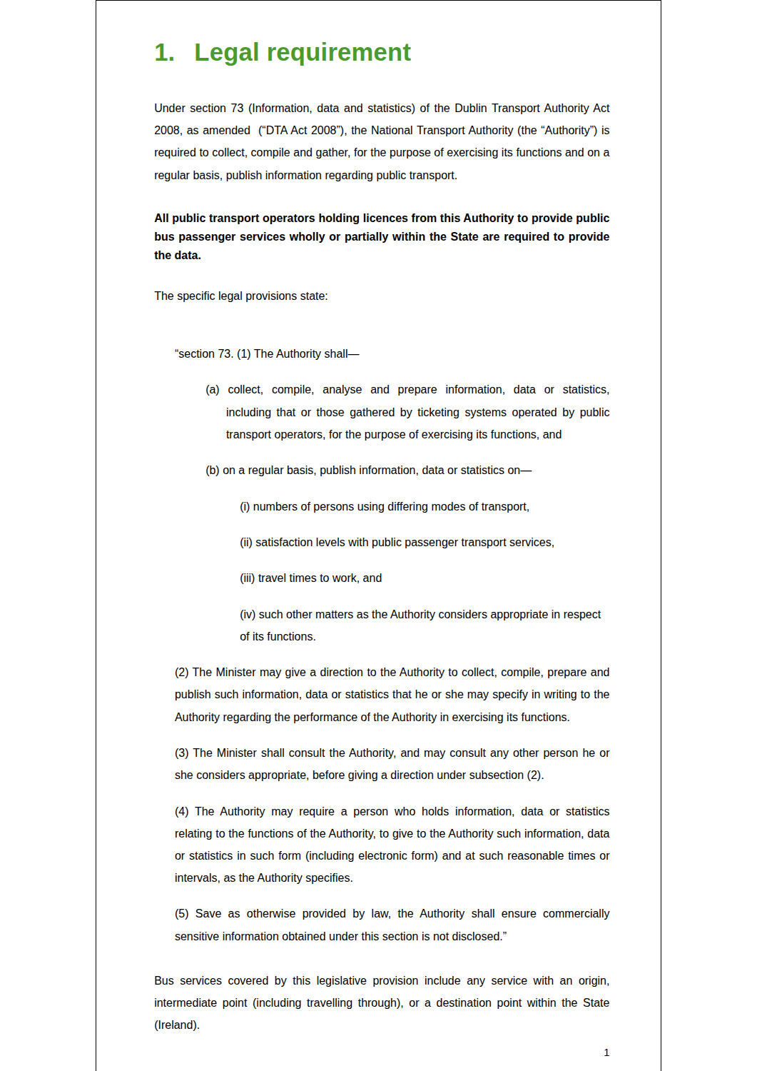1. Legal requirement
Under section 73 (Information, data and statistics) of the Dublin Transport Authority Act 2008, as amended (“DTA Act 2008”), the National Transport Authority (the “Authority”) is required to collect, compile and gather, for the purpose of exercising its functions and on a regular basis, publish information regarding public transport.
All public transport operators holding licences from this Authority to provide public bus passenger services wholly or partially within the State are required to provide the data.
The specific legal provisions state:
“section 73. (1) The Authority shall—
(a) collect, compile, analyse and prepare information, data or statistics, including that or those gathered by ticketing systems operated by public transport operators, for the purpose of exercising its functions, and
(b) on a regular basis, publish information, data or statistics on—
(i) numbers of persons using differing modes of transport,
(ii) satisfaction levels with public passenger transport services,
(iii) travel times to work, and
(iv) such other matters as the Authority considers appropriate in respect of its functions.
(2) The Minister may give a direction to the Authority to collect, compile, prepare and publish such information, data or statistics that he or she may specify in writing to the Authority regarding the performance of the Authority in exercising its functions.
(3) The Minister shall consult the Authority, and may consult any other person he or she considers appropriate, before giving a direction under subsection (2).
(4) The Authority may require a person who holds information, data or statistics relating to the functions of the Authority, to give to the Authority such information, data or statistics in such form (including electronic form) and at such reasonable times or intervals, as the Authority specifies.
(5) Save as otherwise provided by law, the Authority shall ensure commercially sensitive information obtained under this section is not disclosed.”
Bus services covered by this legislative provision include any service with an origin, intermediate point (including travelling through), or a destination point within the State (Ireland).
1